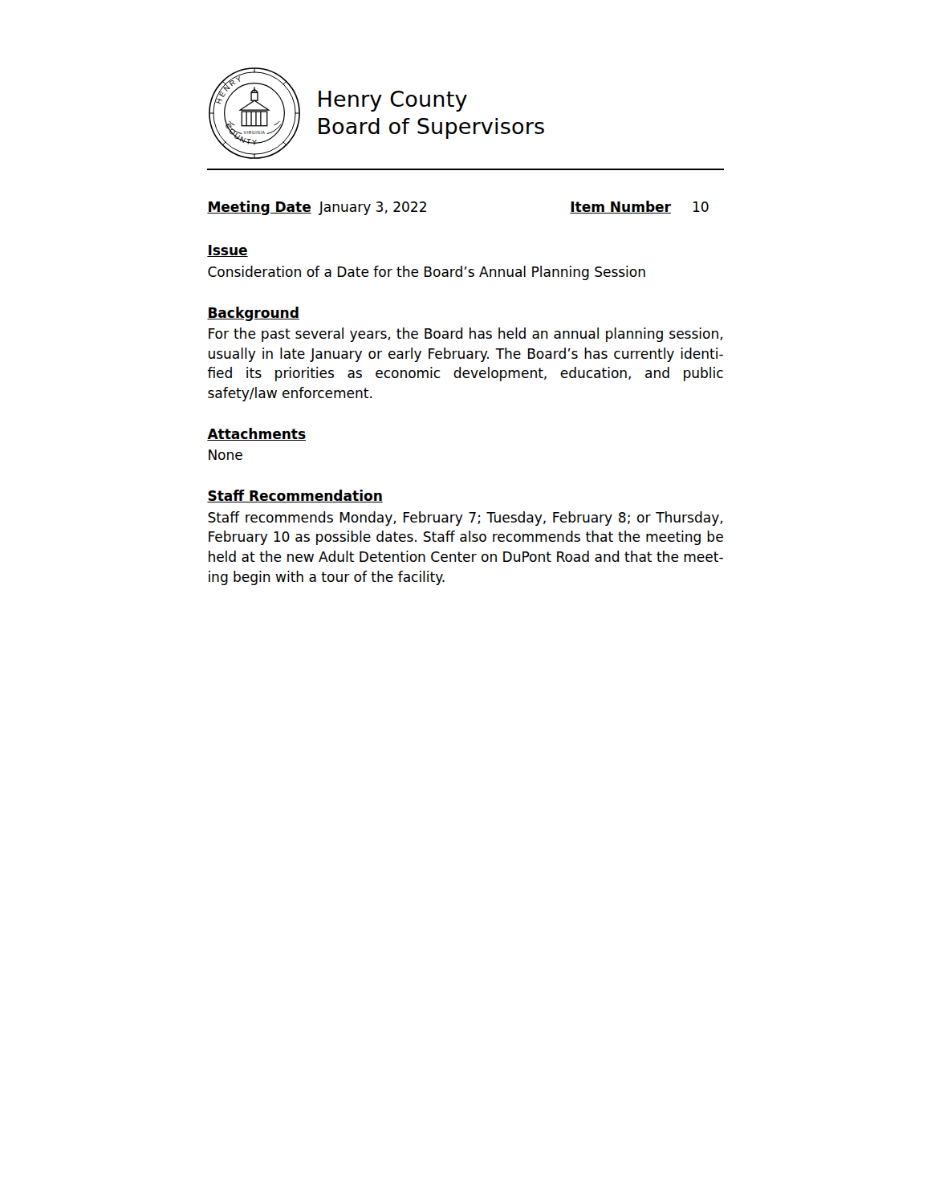HENRY COUNTY VIRGINIA
Henry County
Board of Supervisors
Meeting Date January 3, 2022
Item Number 10
Issue
Consideration of a Date for the Board’s Annual Planning Session
Background
For the past several years, the Board has held an annual planning session, usually in late January or early February. The Board’s has currently identified its priorities as economic development, education, and public safety/law enforcement.
Attachments
None
Staff Recommendation
Staff recommends Monday, February 7; Tuesday, February 8; or Thursday, February 10 as possible dates. Staff also recommends that the meeting be held at the new Adult Detention Center on DuPont Road and that the meeting begin with a tour of the facility.